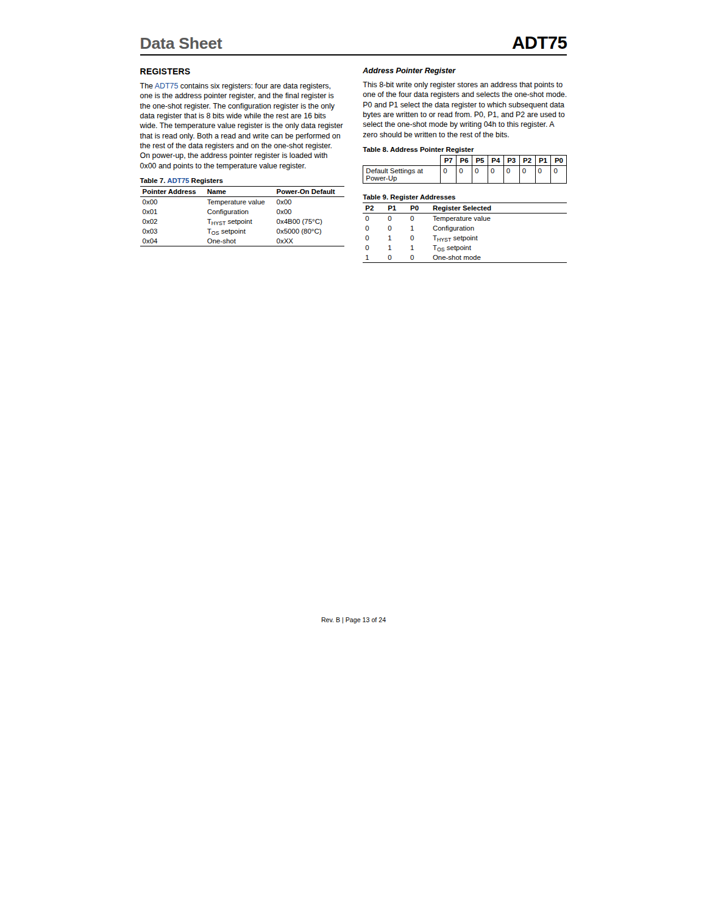Data Sheet
ADT75
REGISTERS
The ADT75 contains six registers: four are data registers, one is the address pointer register, and the final register is the one-shot register. The configuration register is the only data register that is 8 bits wide while the rest are 16 bits wide. The temperature value register is the only data register that is read only. Both a read and write can be performed on the rest of the data registers and on the one-shot register. On power-up, the address pointer register is loaded with 0x00 and points to the temperature value register.
Table 7. ADT75 Registers
| Pointer Address | Name | Power-On Default |
| --- | --- | --- |
| 0x00 | Temperature value | 0x00 |
| 0x01 | Configuration | 0x00 |
| 0x02 | T HYST setpoint | 0x4B00 (75°C) |
| 0x03 | T OS setpoint | 0x5000 (80°C) |
| 0x04 | One-shot | 0xXX |
Address Pointer Register
This 8-bit write only register stores an address that points to one of the four data registers and selects the one-shot mode. P0 and P1 select the data register to which subsequent data bytes are written to or read from. P0, P1, and P2 are used to select the one-shot mode by writing 04h to this register. A zero should be written to the rest of the bits.
Table 8. Address Pointer Register
| | P7 | P6 | P5 | P4 | P3 | P2 | P1 | P0 |
| --- | --- | --- | --- | --- | --- | --- | --- | --- |
| Default Settings at Power-Up | 0 | 0 | 0 | 0 | 0 | 0 | 0 | 0 |
Table 9. Register Addresses
| P2 | P1 | P0 | Register Selected |
| --- | --- | --- | --- |
| 0 | 0 | 0 | Temperature value |
| 0 | 0 | 1 | Configuration |
| 0 | 1 | 0 | T HYST setpoint |
| 0 | 1 | 1 | T OS setpoint |
| 1 | 0 | 0 | One-shot mode |
Rev. B | Page 13 of 24